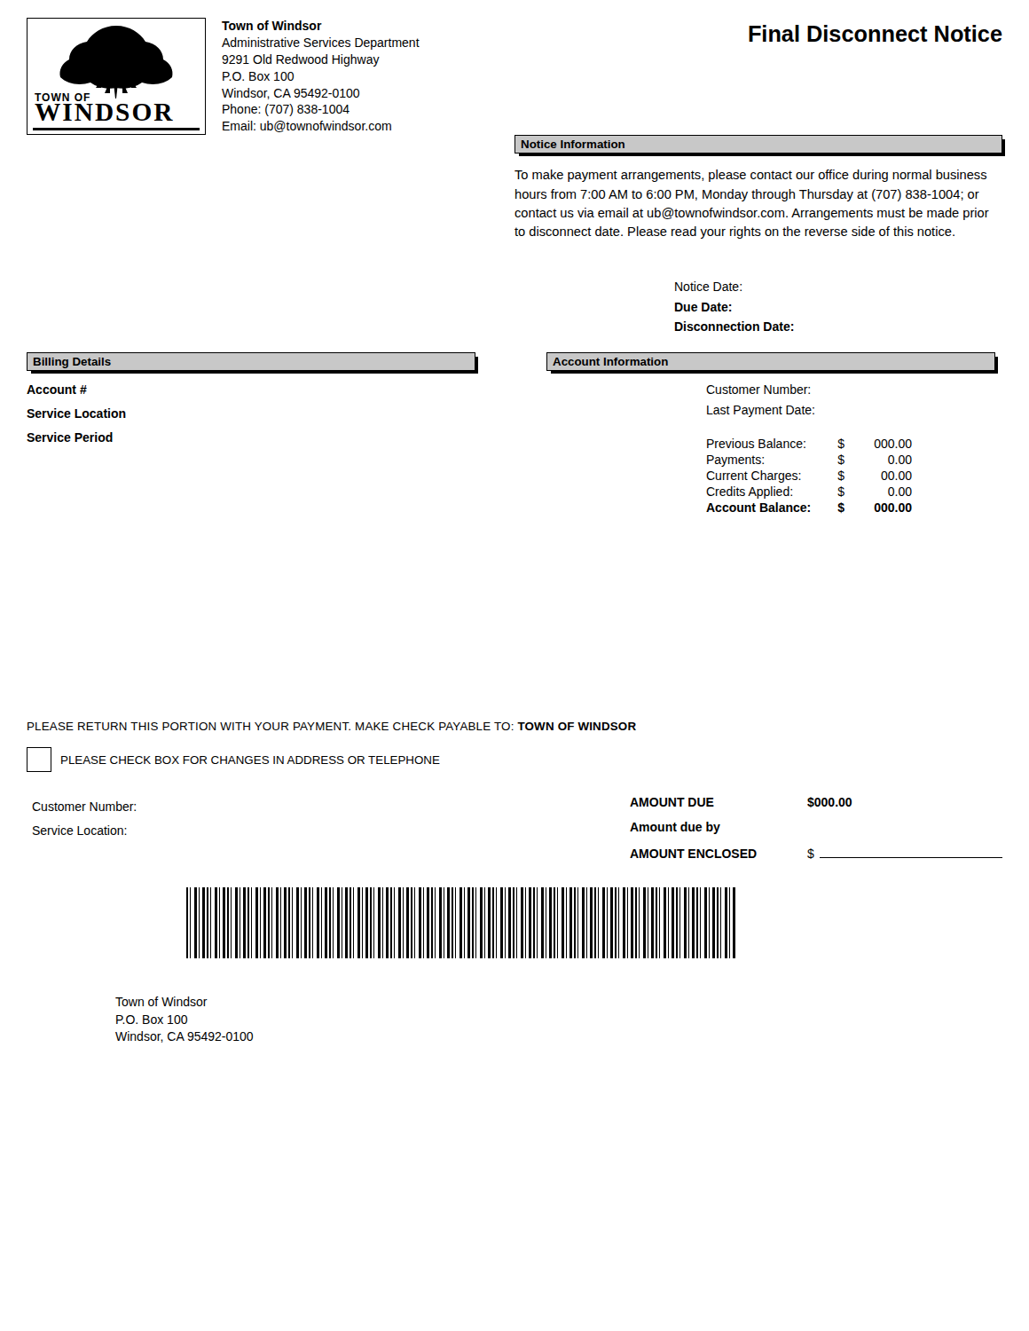TOWN OF
WINDSOR
Town of Windsor
Administrative Services Department
9291 Old Redwood Highway
P.O. Box 100
Windsor, CA 95492-0100
Phone: (707) 838-1004
Email: ub@townofwindsor.com
Final Disconnect Notice
Notice Information
To make payment arrangements, please contact our office during normal business hours from 7:00 AM to 6:00 PM, Monday through Thursday at (707) 838-1004; or contact us via email at ub@townofwindsor.com. Arrangements must be made prior to disconnect date. Please read your rights on the reverse side of this notice.
Notice Date:
Due Date:
Disconnection Date:
Billing Details
Account #
Service Location
Service Period
Account Information
Customer Number:
Last Payment Date:
| Previous Balance: | $ | 000.00 |
| Payments: | $ | 0.00 |
| Current Charges: | $ | 00.00 |
| Credits Applied: | $ | 0.00 |
| Account Balance: | $ | 000.00 |
PLEASE RETURN THIS PORTION WITH YOUR PAYMENT. MAKE CHECK PAYABLE TO: TOWN OF WINDSOR
PLEASE CHECK BOX FOR CHANGES IN ADDRESS OR TELEPHONE
Customer Number:
Service Location:
AMOUNT DUE
$000.00
Amount due by
AMOUNT ENCLOSED
$
Town of Windsor
P.O. Box 100
Windsor, CA 95492-0100